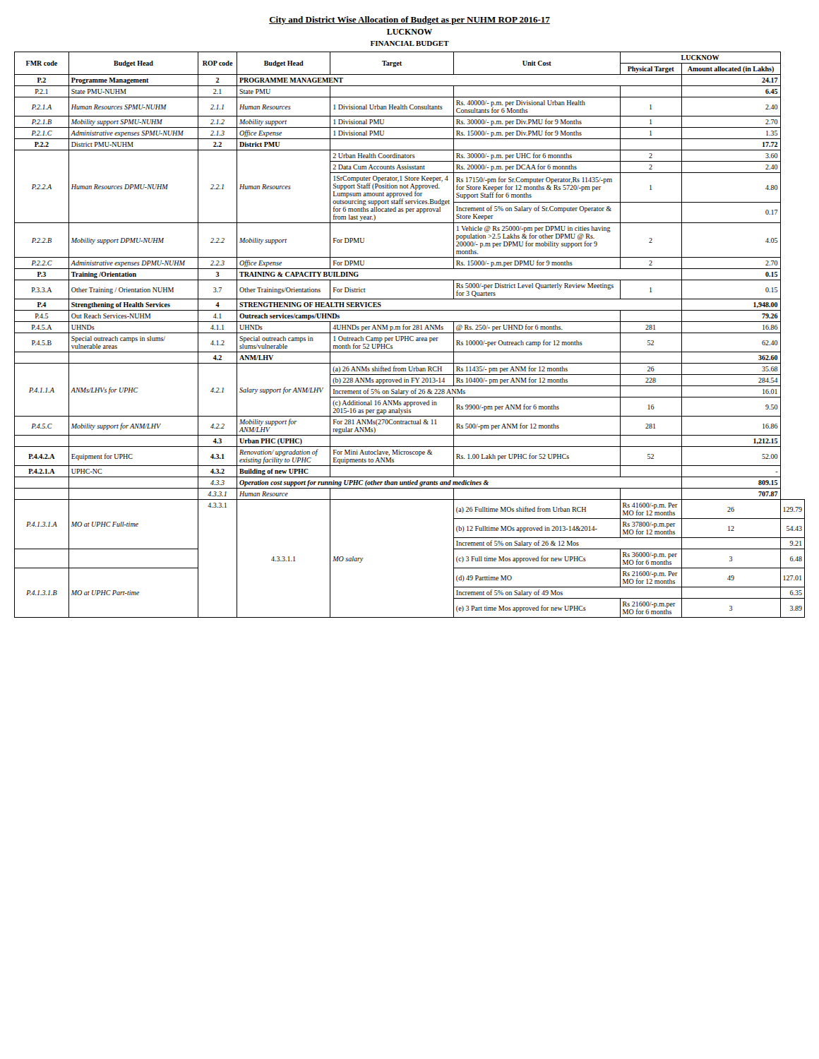City and District Wise Allocation of Budget as per NUHM ROP 2016-17
LUCKNOW
FINANCIAL BUDGET
| FMR code | Budget Head | ROP code | Budget Head | Target | Unit Cost | LUCKNOW |
| --- | --- | --- | --- | --- | --- | --- |
| Physical Target | Amount allocated (in Lakhs) |
| P.2 | Programme Management | 2 | PROGRAMME MANAGEMENT | 24.17 |
| P.2.1 | State PMU-NUHM | 2.1 | State PMU | | | | 6.45 |
| P.2.1.A | Human Resources SPMU-NUHM | 2.1.1 | Human Resources | 1 Divisional Urban Health Consultants | Rs. 40000/- p.m. per Divisional Urban Health Consultants for 6 Months | 1 | 2.40 |
| P.2.1.B | Mobility support SPMU-NUHM | 2.1.2 | Mobility support | 1 Divisional PMU | Rs. 30000/- p.m. per Div.PMU for 9 Months | 1 | 2.70 |
| P.2.1.C | Administrative expenses SPMU-NUHM | 2.1.3 | Office Expense | 1 Divisional PMU | Rs. 15000/- p.m. per Div.PMU for 9 Months | 1 | 1.35 |
| P.2.2 | District PMU-NUHM | 2.2 | District PMU | | | | 17.72 |
| P.2.2.A | Human Resources DPMU-NUHM | 2.2.1 | Human Resources | 2 Urban Health Coordinators | Rs. 30000/- p.m. per UHC for 6 monnths | 2 | 3.60 |
| 2 Data Cum Accounts Assisstant | Rs. 20000/- p.m. per DCAA for 6 monnths | 2 | 2.40 |
| 1SrComputer Operator,1 Store Keeper, 4 Support Staff (Position not Approved. Lumpsum amount approved for outsourcing support staff services.Budget for 6 months allocated as per approval from last year.) | Rs 17150/-pm for Sr.Computer Operator,Rs 11435/-pm for Store Keeper for 12 months & Rs 5720/-pm per Support Staff for 6 months | 1 | 4.80 |
| Increment of 5% on Salary of Sr.Computer Operator & Store Keeper | | 0.17 |
| P.2.2.B | Mobility support DPMU-NUHM | 2.2.2 | Mobility support | For DPMU | 1 Vehicle @ Rs 25000/-pm per DPMU in cities having population >2.5 Lakhs & for other DPMU @ Rs. 20000/- p.m per DPMU for mobility support for 9 months. | 2 | 4.05 |
| P.2.2.C | Administrative expenses DPMU-NUHM | 2.2.3 | Office Expense | For DPMU | Rs. 15000/- p.m.per DPMU for 9 months | 2 | 2.70 |
| P.3 | Training /Orientation | 3 | TRAINING & CAPACITY BUILDING | 0.15 |
| P.3.3.A | Other Training / Orientation NUHM | 3.7 | Other Trainings/Orientations | For District | Rs 5000/-per District Level Quarterly Review Meetings for 3 Quarters | 1 | 0.15 |
| P.4 | Strengthening of Health Services | 4 | STRENGTHENING OF HEALTH SERVICES | 1,948.00 |
| P.4.5 | Out Reach Services-NUHM | 4.1 | Outreach services/camps/UHNDs | | 79.26 |
| P.4.5.A | UHNDs | 4.1.1 | UHNDs | 4UHNDs per ANM p.m for 281 ANMs | @ Rs. 250/- per UHND for 6 months. | 281 | 16.86 |
| P.4.5.B | Special outreach camps in slums/ vulnerable areas | 4.1.2 | Special outreach camps in slums/vulnerable | 1 Outreach Camp per UPHC area per month for 52 UPHCs | Rs 10000/-per Outreach camp for 12 months | 52 | 62.40 |
| | | 4.2 | ANM/LHV | | | | 362.60 |
| P.4.1.1.A | ANMs/LHVs for UPHC | 4.2.1 | Salary support for ANM/LHV | (a) 26 ANMs shifted from Urban RCH | Rs 11435/- pm per ANM for 12 months | 26 | 35.68 |
| (b) 228 ANMs approved in FY 2013-14 | Rs 10400/- pm per ANM for 12 months | 228 | 284.54 |
| Increment of 5% on Salary of 26 & 228 ANMs | | 16.01 |
| (c) Additional 16 ANMs approved in 2015-16 as per gap analysis | Rs 9900/-pm per ANM for 6 months | 16 | 9.50 |
| P.4.5.C | Mobility support for ANM/LHV | 4.2.2 | Mobility support for ANM/LHV | For 281 ANMs(270Contractual & 11 regular ANMs) | Rs 500/-pm per ANM for 12 months | 281 | 16.86 |
| | | 4.3 | Urban PHC (UPHC) | | | | 1,212.15 |
| P.4.4.2.A | Equipment for UPHC | 4.3.1 | Renovation/ upgradation of existing facility to UPHC | For Mini Autoclave, Microscope & Equipments to ANMs | Rs. 1.00 Lakh per UPHC for 52 UPHCs | 52 | 52.00 |
| P.4.2.1.A | UPHC-NC | 4.3.2 | Building of new UPHC | | | | - |
| | | 4.3.3 | Operation cost support for running UPHC (other than untied grants and medicines & | 809.15 |
| | | 4.3.3.1 | Human Resource | | | | 707.87 |
| P.4.1.3.1.A | MO at UPHC Full-time | 4.3.3.1 | 4.3.3.1.1 | MO salary | (a) 26 Fulltime MOs shifted from Urban RCH | Rs 41600/-p.m. Per MO for 12 months | 26 | 129.79 |
| (b) 12 Fulltime MOs approved in 2013-14&2014- | Rs 37800/-p.m.per MO for 12 months | 12 | 54.43 |
| Increment of 5% on Salary of 26 & 12 Mos | | 9.21 |
| | | (c) 3 Full time Mos approved for new UPHCs | Rs 36000/-p.m. per MO for 6 months | 3 | 6.48 |
| P.4.1.3.1.B | MO at UPHC Part-time | (d) 49 Parttime MO | Rs 21600/-p.m. Per MO for 12 months | 49 | 127.01 |
| Increment of 5% on Salary of 49 Mos | | 6.35 |
| (e) 3 Part time Mos approved for new UPHCs | Rs 21600/-p.m.per MO for 6 months | 3 | 3.89 |